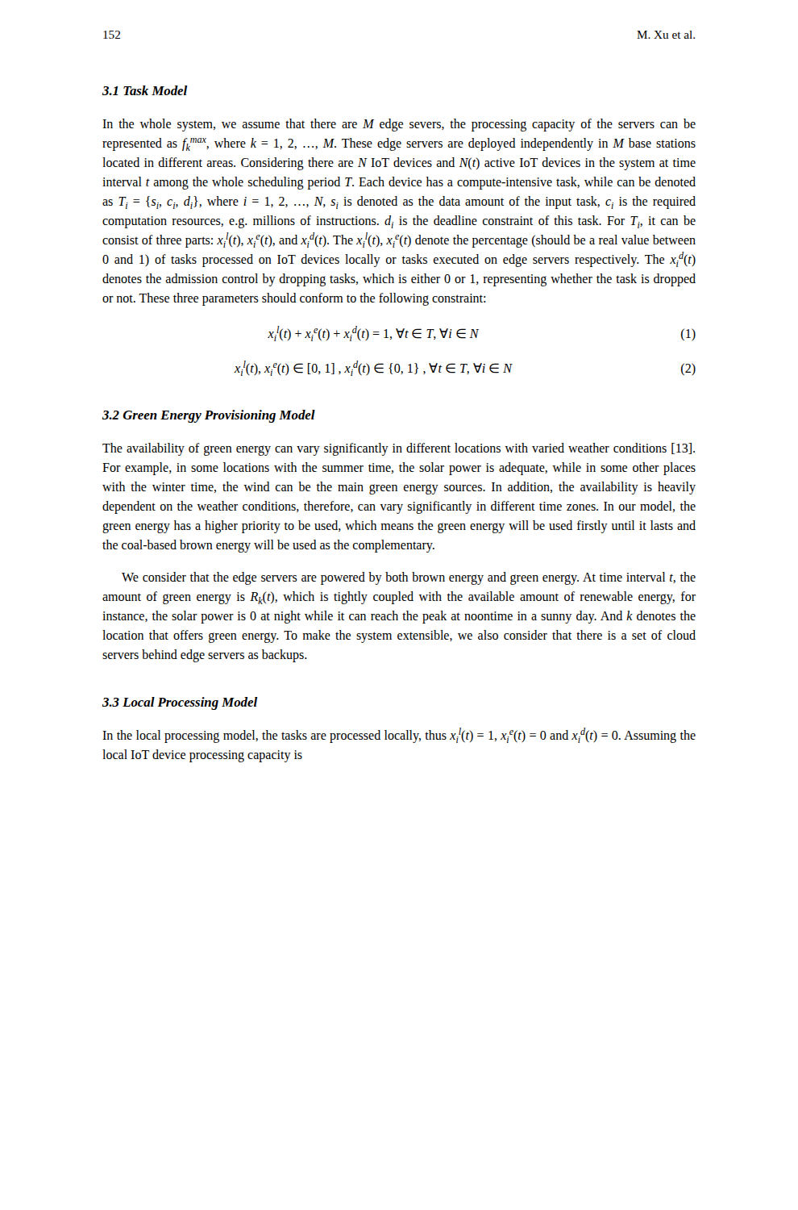152 M. Xu et al.
3.1 Task Model
In the whole system, we assume that there are M edge severs, the processing capacity of the servers can be represented as fkmax, where k = 1, 2, …, M. These edge servers are deployed independently in M base stations located in different areas. Considering there are N IoT devices and N(t) active IoT devices in the system at time interval t among the whole scheduling period T. Each device has a compute-intensive task, while can be denoted as Ti = {si, ci, di}, where i = 1, 2, …, N, si is denoted as the data amount of the input task, ci is the required computation resources, e.g. millions of instructions. di is the deadline constraint of this task. For Ti, it can be consist of three parts: xil(t), xie(t), and xid(t). The xil(t), xie(t) denote the percentage (should be a real value between 0 and 1) of tasks processed on IoT devices locally or tasks executed on edge servers respectively. The xid(t) denotes the admission control by dropping tasks, which is either 0 or 1, representing whether the task is dropped or not. These three parameters should conform to the following constraint:
xil(t) + xie(t) + xid(t) = 1, ∀t ∈ T, ∀i ∈ N
(1)
xil(t), xie(t) ∈ [0, 1] , xid(t) ∈ {0, 1} , ∀t ∈ T, ∀i ∈ N
(2)
3.2 Green Energy Provisioning Model
The availability of green energy can vary significantly in different locations with varied weather conditions [13]. For example, in some locations with the summer time, the solar power is adequate, while in some other places with the winter time, the wind can be the main green energy sources. In addition, the availability is heavily dependent on the weather conditions, therefore, can vary significantly in different time zones. In our model, the green energy has a higher priority to be used, which means the green energy will be used firstly until it lasts and the coal-based brown energy will be used as the complementary.
We consider that the edge servers are powered by both brown energy and green energy. At time interval t, the amount of green energy is Rk(t), which is tightly coupled with the available amount of renewable energy, for instance, the solar power is 0 at night while it can reach the peak at noontime in a sunny day. And k denotes the location that offers green energy. To make the system extensible, we also consider that there is a set of cloud servers behind edge servers as backups.
3.3 Local Processing Model
In the local processing model, the tasks are processed locally, thus xil(t) = 1, xie(t) = 0 and xid(t) = 0. Assuming the local IoT device processing capacity is